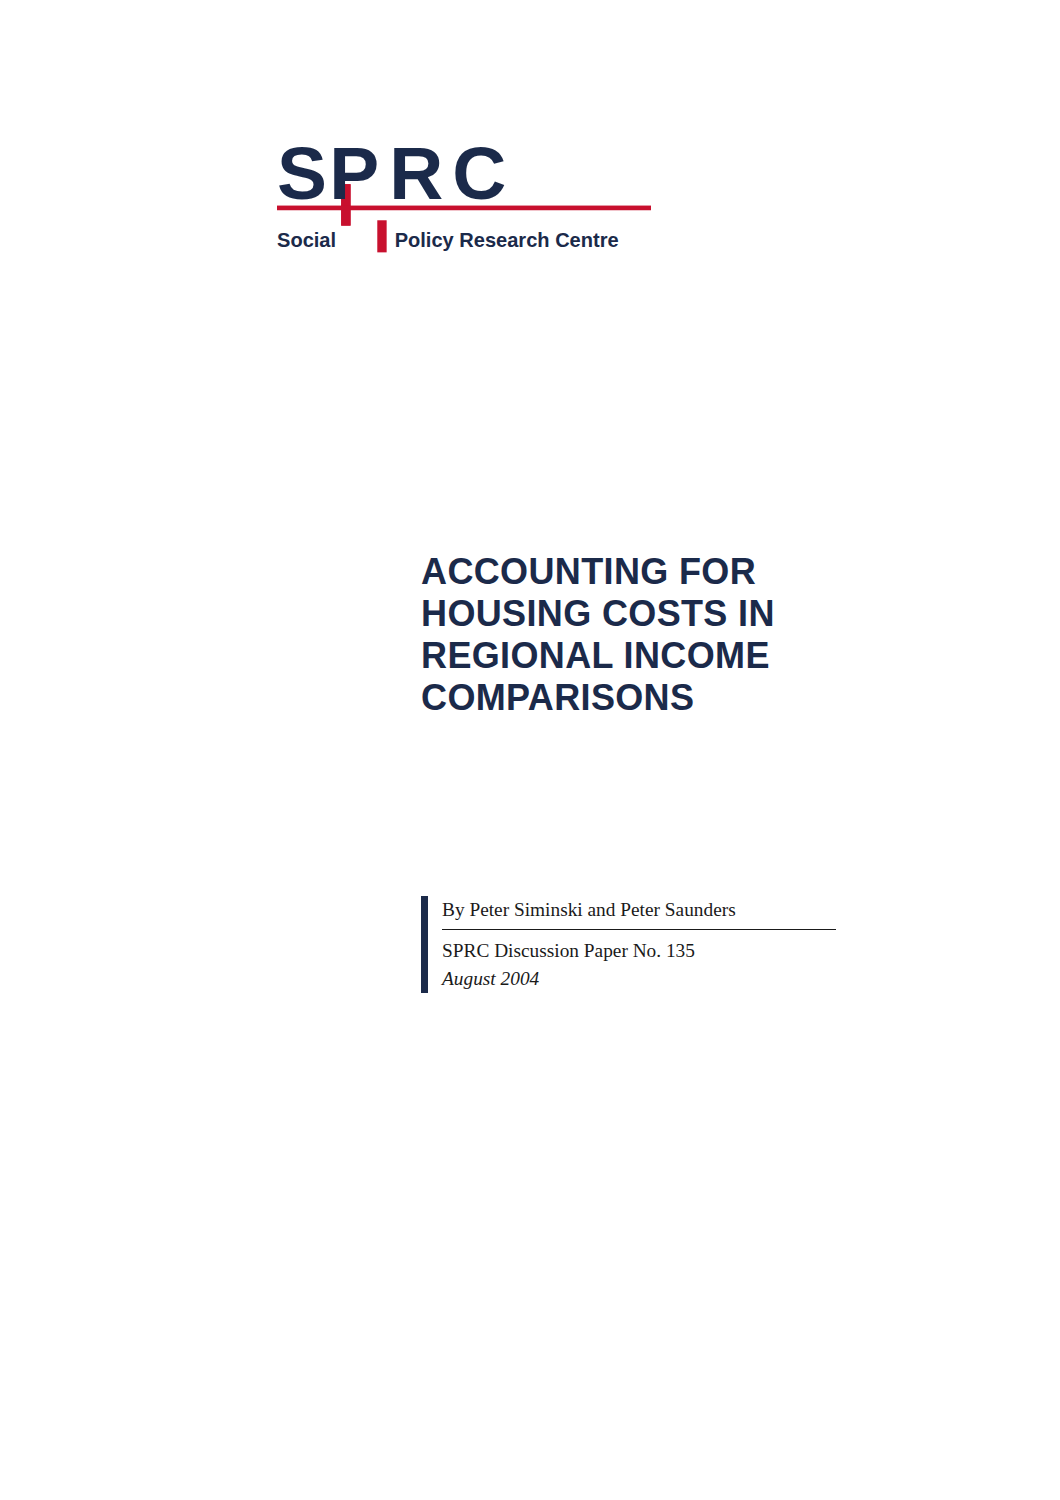S P R C Social Policy Research Centre
Accounting for Housing Costs in Regional Income Comparisons
By Peter Siminski and Peter Saunders
SPRC Discussion Paper No. 135 August 2004